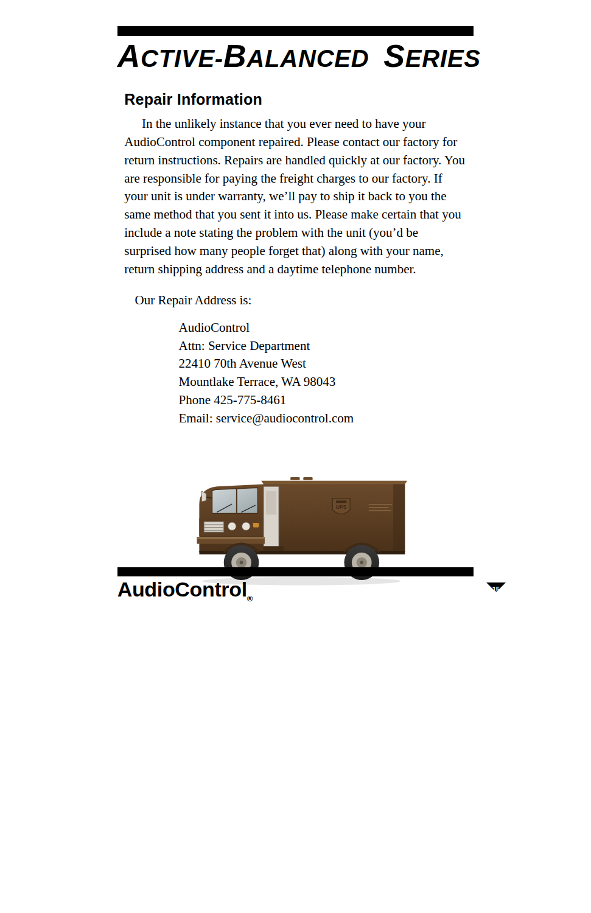ACTIVE-BALANCED SERIES
Repair Information
In the unlikely instance that you ever need to have your AudioControl component repaired. Please contact our factory for return instructions. Repairs are handled quickly at our factory. You are responsible for paying the freight charges to our factory. If your unit is under warranty, we’ll pay to ship it back to you the same method that you sent it into us. Please make certain that you include a note stating the problem with the unit (you’d be surprised how many people forget that) along with your name, return shipping address and a daytime telephone number.
Our Repair Address is:
AudioControl
Attn: Service Department
22410 70th Avenue West
Mountlake Terrace, WA 98043
Phone 425-775-8461
Email: service@audiocontrol.com UPS
AudioControl®
15